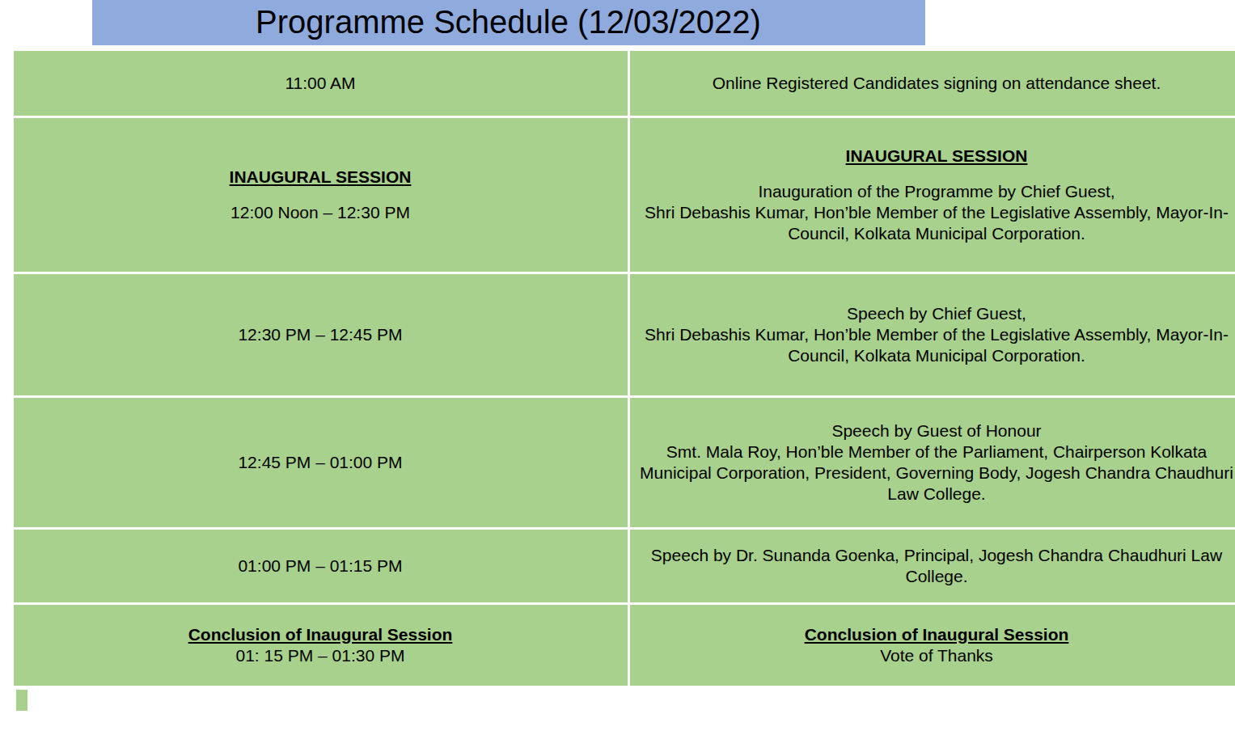Programme Schedule (12/03/2022)
| 11:00 AM | Online Registered Candidates signing on attendance sheet. |
| INAUGURAL SESSION 12:00 Noon – 12:30 PM | INAUGURAL SESSION Inauguration of the Programme by Chief Guest, Shri Debashis Kumar, Hon’ble Member of the Legislative Assembly, Mayor-In-Council, Kolkata Municipal Corporation. |
| 12:30 PM – 12:45 PM | Speech by Chief Guest, Shri Debashis Kumar, Hon’ble Member of the Legislative Assembly, Mayor-In-Council, Kolkata Municipal Corporation. |
| 12:45 PM – 01:00 PM | Speech by Guest of Honour Smt. Mala Roy, Hon’ble Member of the Parliament, Chairperson Kolkata Municipal Corporation, President, Governing Body, Jogesh Chandra Chaudhuri Law College. |
| 01:00 PM – 01:15 PM | Speech by Dr. Sunanda Goenka, Principal, Jogesh Chandra Chaudhuri Law College. |
| Conclusion of Inaugural Session 01: 15 PM – 01:30 PM | Conclusion of Inaugural Session Vote of Thanks |